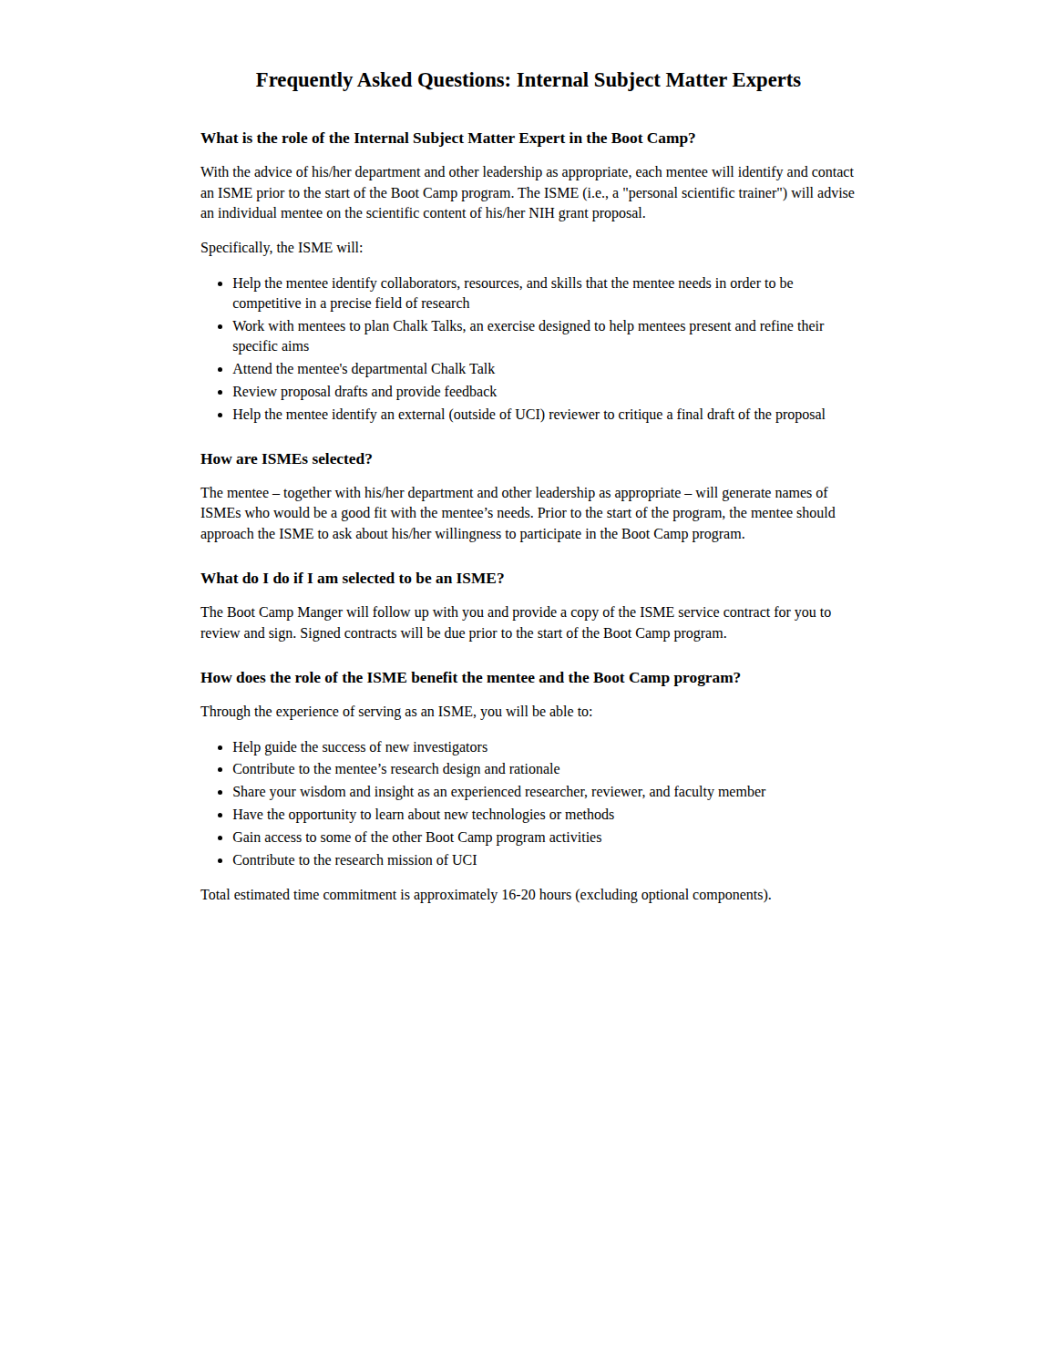Frequently Asked Questions: Internal Subject Matter Experts
What is the role of the Internal Subject Matter Expert in the Boot Camp?
With the advice of his/her department and other leadership as appropriate, each mentee will identify and contact an ISME prior to the start of the Boot Camp program. The ISME (i.e., a "personal scientific trainer") will advise an individual mentee on the scientific content of his/her NIH grant proposal.
Specifically, the ISME will:
Help the mentee identify collaborators, resources, and skills that the mentee needs in order to be competitive in a precise field of research
Work with mentees to plan Chalk Talks, an exercise designed to help mentees present and refine their specific aims
Attend the mentee's departmental Chalk Talk
Review proposal drafts and provide feedback
Help the mentee identify an external (outside of UCI) reviewer to critique a final draft of the proposal
How are ISMEs selected?
The mentee – together with his/her department and other leadership as appropriate – will generate names of ISMEs who would be a good fit with the mentee’s needs. Prior to the start of the program, the mentee should approach the ISME to ask about his/her willingness to participate in the Boot Camp program.
What do I do if I am selected to be an ISME?
The Boot Camp Manger will follow up with you and provide a copy of the ISME service contract for you to review and sign. Signed contracts will be due prior to the start of the Boot Camp program.
How does the role of the ISME benefit the mentee and the Boot Camp program?
Through the experience of serving as an ISME, you will be able to:
Help guide the success of new investigators
Contribute to the mentee’s research design and rationale
Share your wisdom and insight as an experienced researcher, reviewer, and faculty member
Have the opportunity to learn about new technologies or methods
Gain access to some of the other Boot Camp program activities
Contribute to the research mission of UCI
Total estimated time commitment is approximately 16-20 hours (excluding optional components).